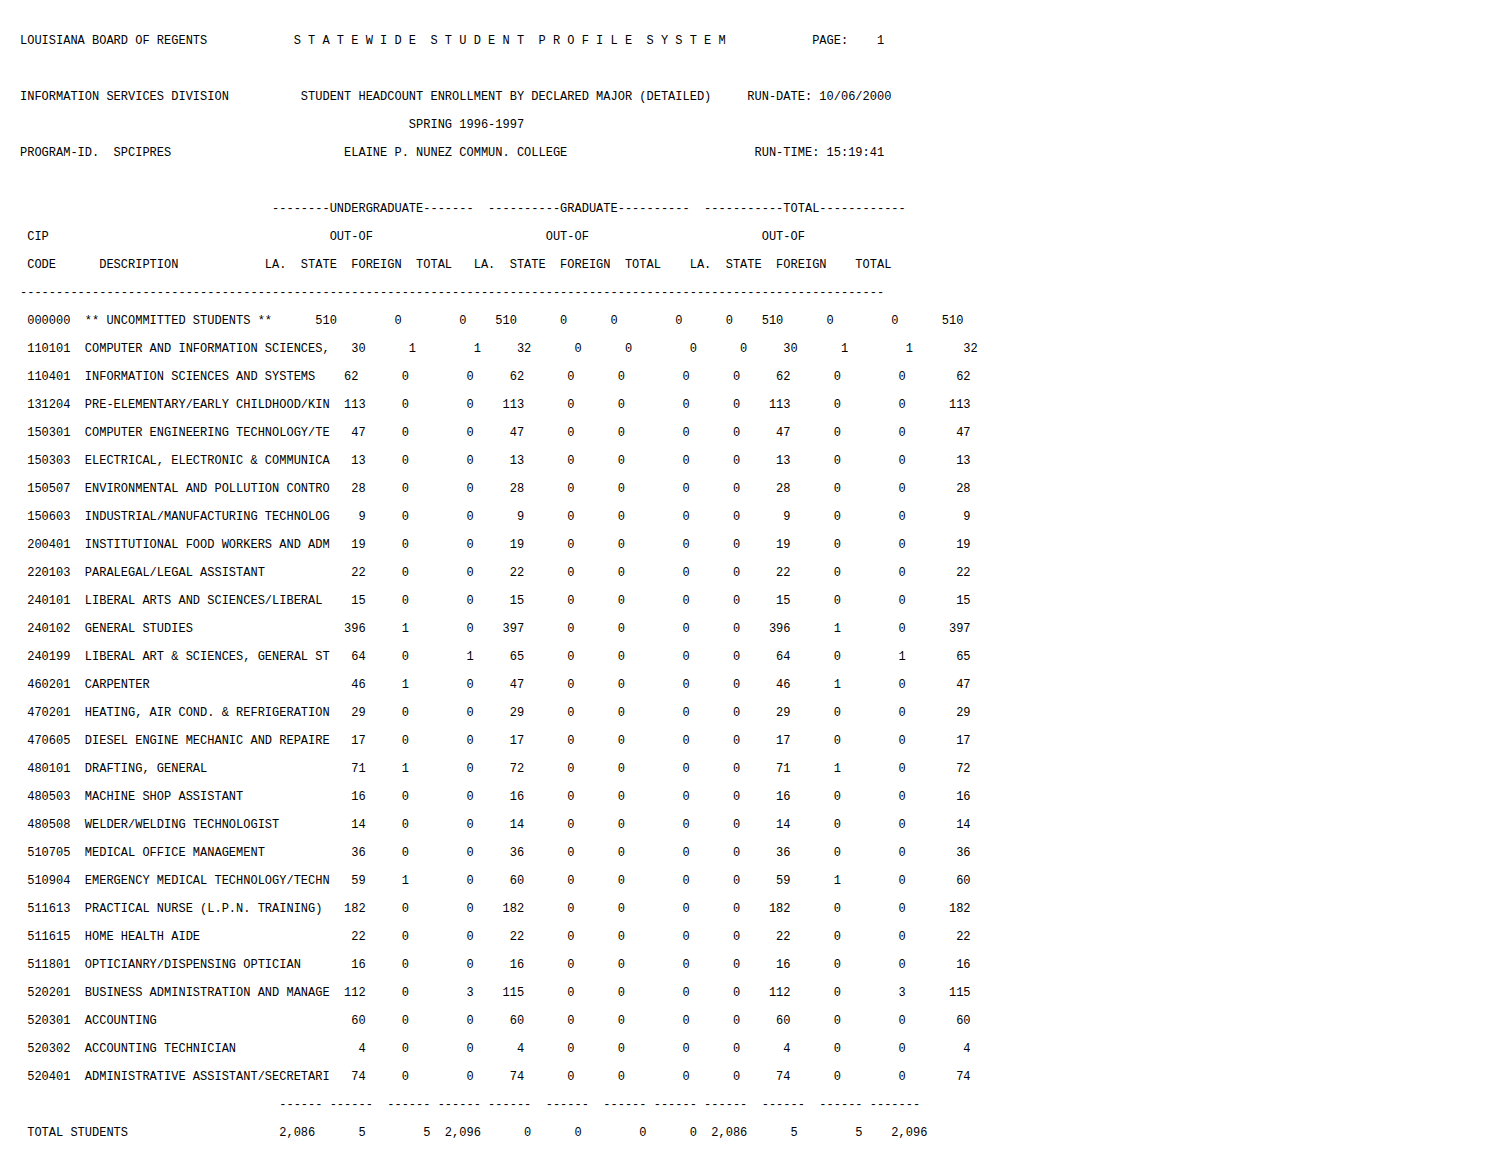LOUISIANA BOARD OF REGENTS S T A T E W I D E S T U D E N T P R O F I L E S Y S T E M PAGE: 1
INFORMATION SERVICES DIVISION STUDENT HEADCOUNT ENROLLMENT BY DECLARED MAJOR (DETAILED) RUN-DATE: 10/06/2000
SPRING 1996-1997
PROGRAM-ID. SPCIPRES ELAINE P. NUNEZ COMMUN. COLLEGE RUN-TIME: 15:19:41
--------UNDERGRADUATE------- ----------GRADUATE---------- -----------TOTAL------------
CIP OUT-OF OUT-OF OUT-OF
CODE DESCRIPTION LA. STATE FOREIGN TOTAL LA. STATE FOREIGN TOTAL LA. STATE FOREIGN TOTAL
------------------------------------------------------------------------------------------------------------------------
000000 ** UNCOMMITTED STUDENTS ** 510 0 0 510 0 0 0 0 510 0 0 510
110101 COMPUTER AND INFORMATION SCIENCES, 30 1 1 32 0 0 0 0 30 1 1 32
110401 INFORMATION SCIENCES AND SYSTEMS 62 0 0 62 0 0 0 0 62 0 0 62
131204 PRE-ELEMENTARY/EARLY CHILDHOOD/KIN 113 0 0 113 0 0 0 0 113 0 0 113
150301 COMPUTER ENGINEERING TECHNOLOGY/TE 47 0 0 47 0 0 0 0 47 0 0 47
150303 ELECTRICAL, ELECTRONIC & COMMUNICA 13 0 0 13 0 0 0 0 13 0 0 13
150507 ENVIRONMENTAL AND POLLUTION CONTRO 28 0 0 28 0 0 0 0 28 0 0 28
150603 INDUSTRIAL/MANUFACTURING TECHNOLOG 9 0 0 9 0 0 0 0 9 0 0 9
200401 INSTITUTIONAL FOOD WORKERS AND ADM 19 0 0 19 0 0 0 0 19 0 0 19
220103 PARALEGAL/LEGAL ASSISTANT 22 0 0 22 0 0 0 0 22 0 0 22
240101 LIBERAL ARTS AND SCIENCES/LIBERAL 15 0 0 15 0 0 0 0 15 0 0 15
240102 GENERAL STUDIES 396 1 0 397 0 0 0 0 396 1 0 397
240199 LIBERAL ART & SCIENCES, GENERAL ST 64 0 1 65 0 0 0 0 64 0 1 65
460201 CARPENTER 46 1 0 47 0 0 0 0 46 1 0 47
470201 HEATING, AIR COND. & REFRIGERATION 29 0 0 29 0 0 0 0 29 0 0 29
470605 DIESEL ENGINE MECHANIC AND REPAIRE 17 0 0 17 0 0 0 0 17 0 0 17
480101 DRAFTING, GENERAL 71 1 0 72 0 0 0 0 71 1 0 72
480503 MACHINE SHOP ASSISTANT 16 0 0 16 0 0 0 0 16 0 0 16
480508 WELDER/WELDING TECHNOLOGIST 14 0 0 14 0 0 0 0 14 0 0 14
510705 MEDICAL OFFICE MANAGEMENT 36 0 0 36 0 0 0 0 36 0 0 36
510904 EMERGENCY MEDICAL TECHNOLOGY/TECHN 59 1 0 60 0 0 0 0 59 1 0 60
511613 PRACTICAL NURSE (L.P.N. TRAINING) 182 0 0 182 0 0 0 0 182 0 0 182
511615 HOME HEALTH AIDE 22 0 0 22 0 0 0 0 22 0 0 22
511801 OPTICIANRY/DISPENSING OPTICIAN 16 0 0 16 0 0 0 0 16 0 0 16
520201 BUSINESS ADMINISTRATION AND MANAGE 112 0 3 115 0 0 0 0 112 0 3 115
520301 ACCOUNTING 60 0 0 60 0 0 0 0 60 0 0 60
520302 ACCOUNTING TECHNICIAN 4 0 0 4 0 0 0 0 4 0 0 4
520401 ADMINISTRATIVE ASSISTANT/SECRETARI 74 0 0 74 0 0 0 0 74 0 0 74
------ ------ ------ ------ ------ ------ ------ ------ ------ ------ ------ -------
TOTAL STUDENTS 2,086 5 5 2,096 0 0 0 0 2,086 5 5 2,096